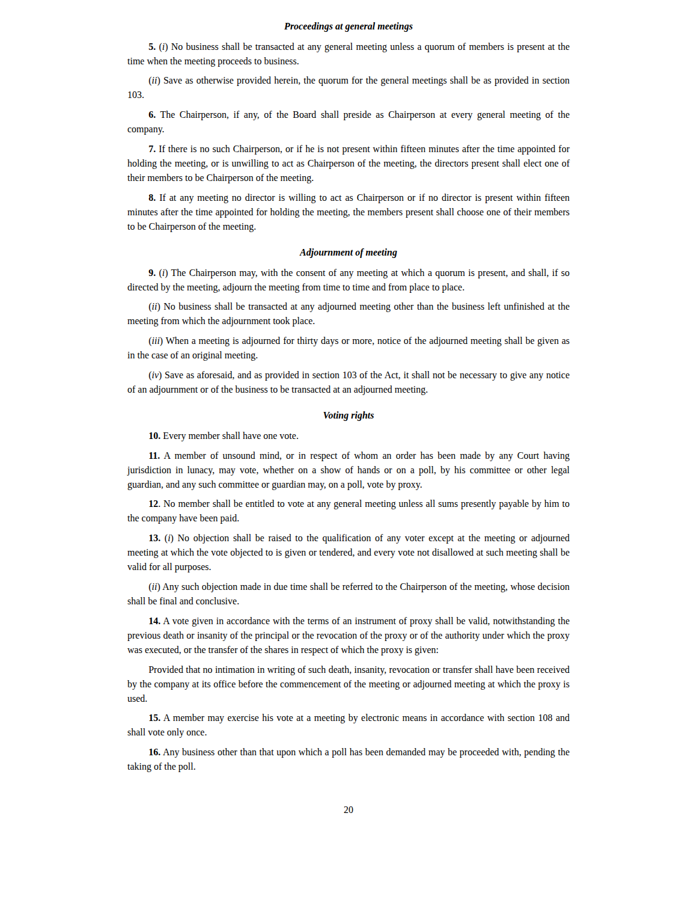Proceedings at general meetings
5. (i) No business shall be transacted at any general meeting unless a quorum of members is present at the time when the meeting proceeds to business.
(ii) Save as otherwise provided herein, the quorum for the general meetings shall be as provided in section 103.
6. The Chairperson, if any, of the Board shall preside as Chairperson at every general meeting of the company.
7. If there is no such Chairperson, or if he is not present within fifteen minutes after the time appointed for holding the meeting, or is unwilling to act as Chairperson of the meeting, the directors present shall elect one of their members to be Chairperson of the meeting.
8. If at any meeting no director is willing to act as Chairperson or if no director is present within fifteen minutes after the time appointed for holding the meeting, the members present shall choose one of their members to be Chairperson of the meeting.
Adjournment of meeting
9. (i) The Chairperson may, with the consent of any meeting at which a quorum is present, and shall, if so directed by the meeting, adjourn the meeting from time to time and from place to place.
(ii) No business shall be transacted at any adjourned meeting other than the business left unfinished at the meeting from which the adjournment took place.
(iii) When a meeting is adjourned for thirty days or more, notice of the adjourned meeting shall be given as in the case of an original meeting.
(iv) Save as aforesaid, and as provided in section 103 of the Act, it shall not be necessary to give any notice of an adjournment or of the business to be transacted at an adjourned meeting.
Voting rights
10. Every member shall have one vote.
11. A member of unsound mind, or in respect of whom an order has been made by any Court having jurisdiction in lunacy, may vote, whether on a show of hands or on a poll, by his committee or other legal guardian, and any such committee or guardian may, on a poll, vote by proxy.
12. No member shall be entitled to vote at any general meeting unless all sums presently payable by him to the company have been paid.
13. (i) No objection shall be raised to the qualification of any voter except at the meeting or adjourned meeting at which the vote objected to is given or tendered, and every vote not disallowed at such meeting shall be valid for all purposes.
(ii) Any such objection made in due time shall be referred to the Chairperson of the meeting, whose decision shall be final and conclusive.
14. A vote given in accordance with the terms of an instrument of proxy shall be valid, notwithstanding the previous death or insanity of the principal or the revocation of the proxy or of the authority under which the proxy was executed, or the transfer of the shares in respect of which the proxy is given:
Provided that no intimation in writing of such death, insanity, revocation or transfer shall have been received by the company at its office before the commencement of the meeting or adjourned meeting at which the proxy is used.
15. A member may exercise his vote at a meeting by electronic means in accordance with section 108 and shall vote only once.
16. Any business other than that upon which a poll has been demanded may be proceeded with, pending the taking of the poll.
20